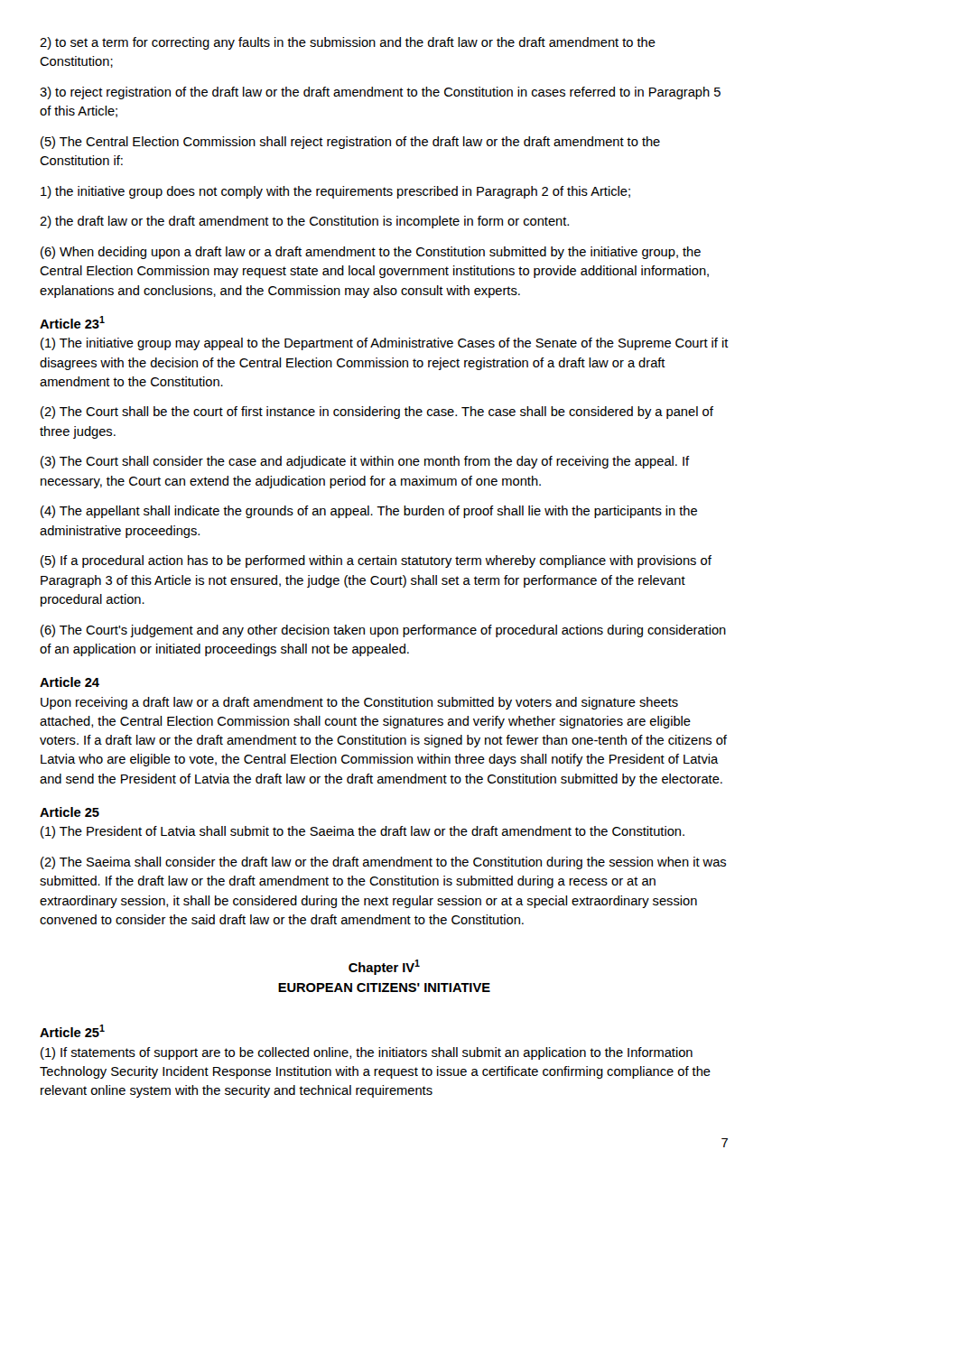2) to set a term for correcting any faults in the submission and the draft law or the draft amendment to the Constitution;
3) to reject registration of the draft law or the draft amendment to the Constitution in cases referred to in Paragraph 5 of this Article;
(5) The Central Election Commission shall reject registration of the draft law or the draft amendment to the Constitution if:
1) the initiative group does not comply with the requirements prescribed in Paragraph 2 of this Article;
2) the draft law or the draft amendment to the Constitution is incomplete in form or content.
(6) When deciding upon a draft law or a draft amendment to the Constitution submitted by the initiative group, the Central Election Commission may request state and local government institutions to provide additional information, explanations and conclusions, and the Commission may also consult with experts.
Article 231
(1) The initiative group may appeal to the Department of Administrative Cases of the Senate of the Supreme Court if it disagrees with the decision of the Central Election Commission to reject registration of a draft law or a draft amendment to the Constitution.
(2) The Court shall be the court of first instance in considering the case. The case shall be considered by a panel of three judges.
(3) The Court shall consider the case and adjudicate it within one month from the day of receiving the appeal. If necessary, the Court can extend the adjudication period for a maximum of one month.
(4) The appellant shall indicate the grounds of an appeal. The burden of proof shall lie with the participants in the administrative proceedings.
(5) If a procedural action has to be performed within a certain statutory term whereby compliance with provisions of Paragraph 3 of this Article is not ensured, the judge (the Court) shall set a term for performance of the relevant procedural action.
(6) The Court's judgement and any other decision taken upon performance of procedural actions during consideration of an application or initiated proceedings shall not be appealed.
Article 24
Upon receiving a draft law or a draft amendment to the Constitution submitted by voters and signature sheets attached, the Central Election Commission shall count the signatures and verify whether signatories are eligible voters. If a draft law or the draft amendment to the Constitution is signed by not fewer than one-tenth of the citizens of Latvia who are eligible to vote, the Central Election Commission within three days shall notify the President of Latvia and send the President of Latvia the draft law or the draft amendment to the Constitution submitted by the electorate.
Article 25
(1) The President of Latvia shall submit to the Saeima the draft law or the draft amendment to the Constitution.
(2) The Saeima shall consider the draft law or the draft amendment to the Constitution during the session when it was submitted. If the draft law or the draft amendment to the Constitution is submitted during a recess or at an extraordinary session, it shall be considered during the next regular session or at a special extraordinary session convened to consider the said draft law or the draft amendment to the Constitution.
Chapter IV1 EUROPEAN CITIZENS' INITIATIVE
Article 251
(1) If statements of support are to be collected online, the initiators shall submit an application to the Information Technology Security Incident Response Institution with a request to issue a certificate confirming compliance of the relevant online system with the security and technical requirements
7